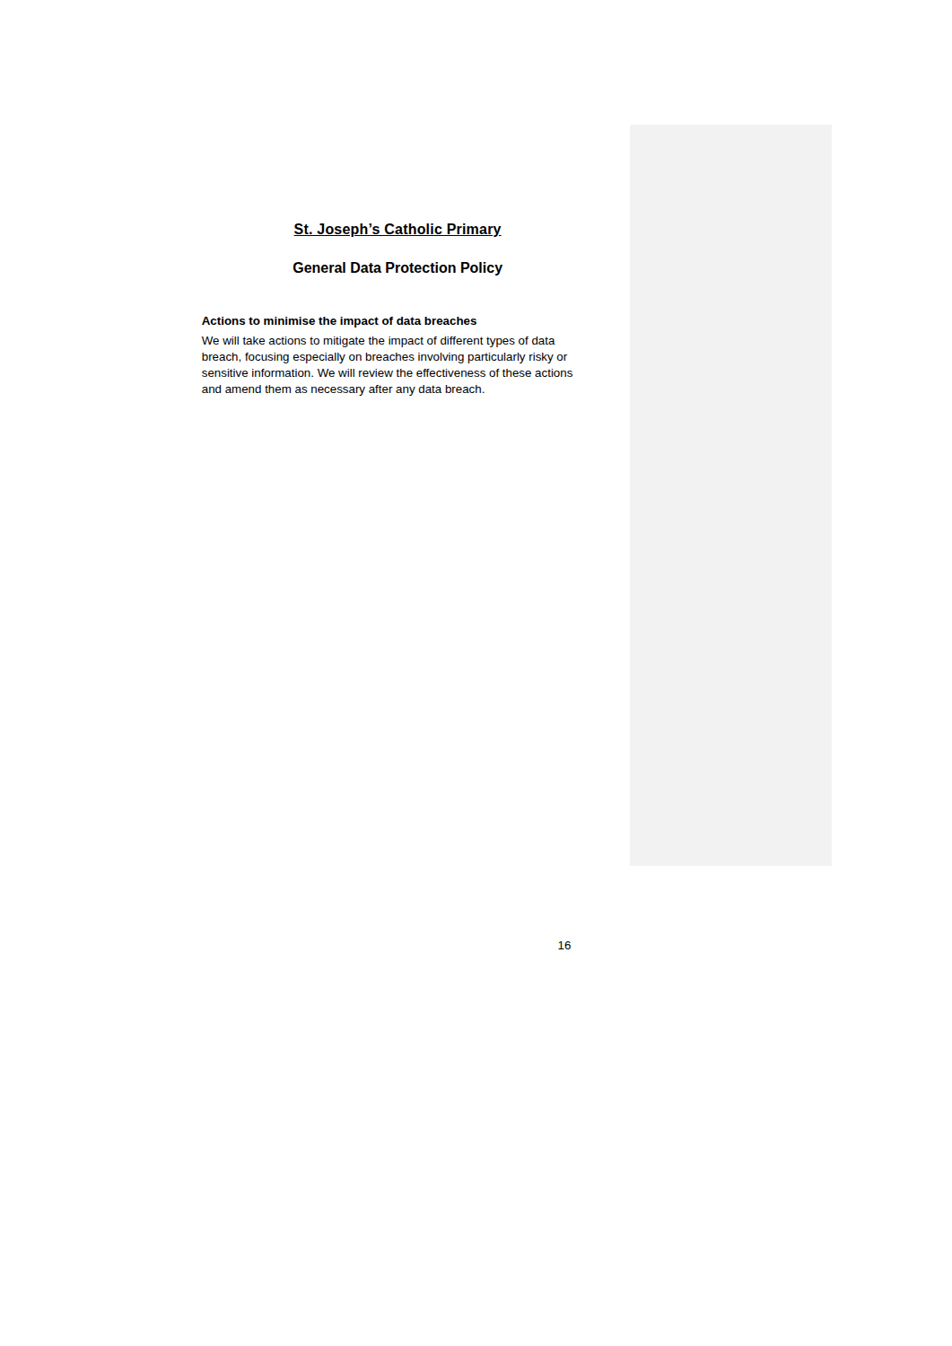St. Joseph’s Catholic Primary
General Data Protection Policy
Actions to minimise the impact of data breaches
We will take actions to mitigate the impact of different types of data breach, focusing especially on breaches involving particularly risky or sensitive information. We will review the effectiveness of these actions and amend them as necessary after any data breach.
16